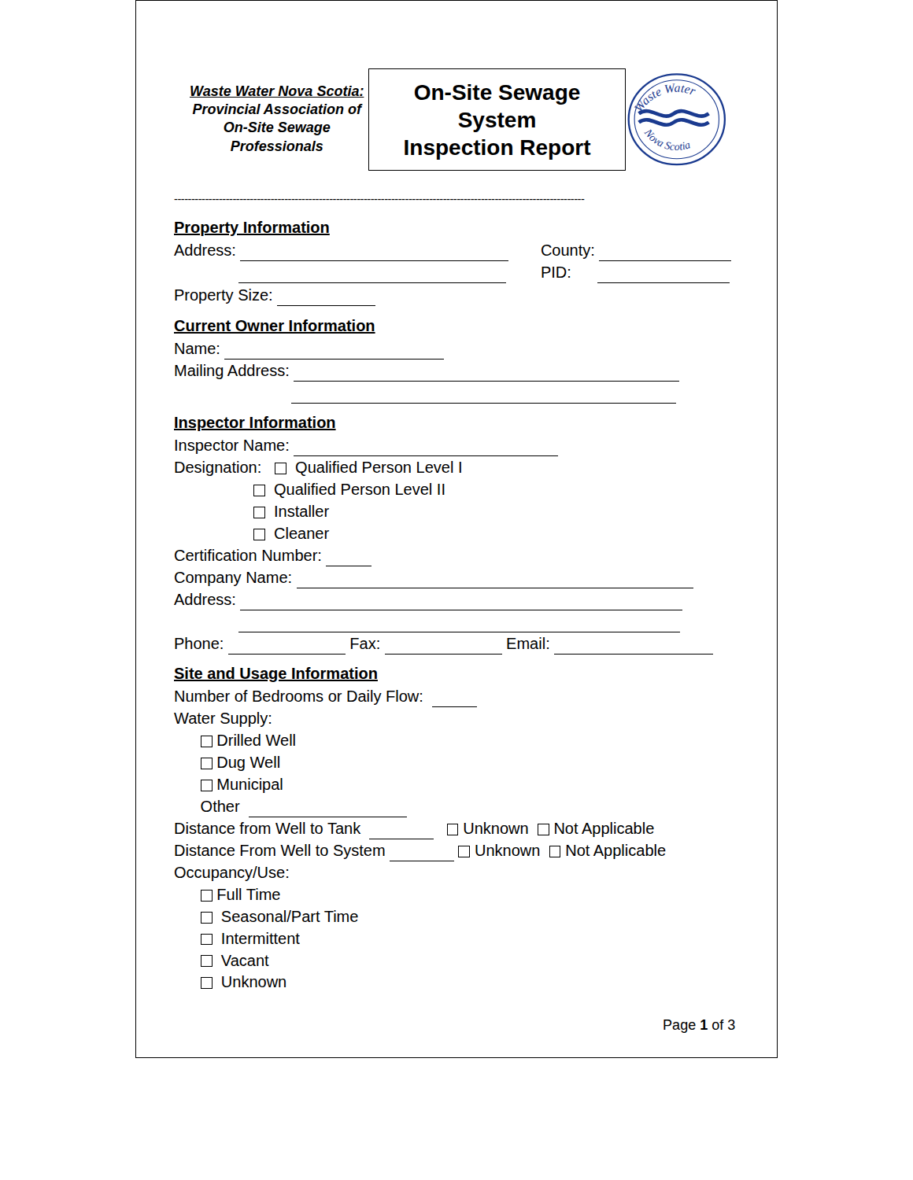Waste Water Nova Scotia:
Provincial Association of
On-Site Sewage Professionals
On-Site Sewage System
Inspection Report
Waste Water Nova Scotia
-----------------------------------------------------------------------------------------------------------------------
Property Information
Address:
County:
PID:
Property Size:
Current Owner Information
Name:
Mailing Address:
Inspector Information
Inspector Name:
Designation: Qualified Person Level I
Qualified Person Level II
Installer
Cleaner
Certification Number:
Company Name:
Address:
Phone: Fax: Email:
Site and Usage Information
Number of Bedrooms or Daily Flow:
Water Supply:
Drilled Well
Dug Well
Municipal
Other
Distance from Well to Tank Unknown Not Applicable
Distance From Well to System Unknown Not Applicable
Occupancy/Use:
Full Time
Seasonal/Part Time
Intermittent
Vacant
Unknown
Page 1 of 3